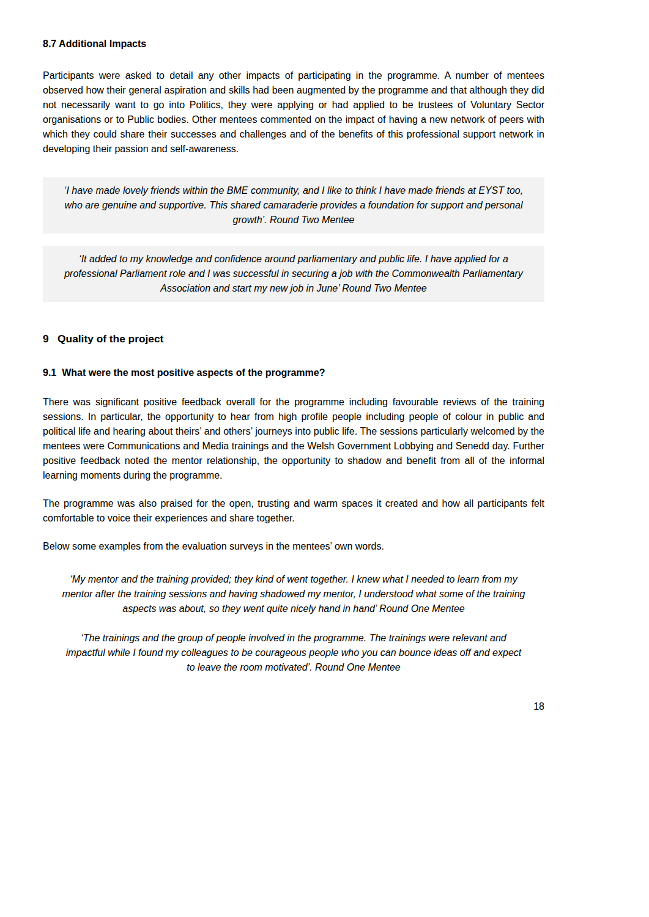8.7 Additional Impacts
Participants were asked to detail any other impacts of participating in the programme. A number of mentees observed how their general aspiration and skills had been augmented by the programme and that although they did not necessarily want to go into Politics, they were applying or had applied to be trustees of Voluntary Sector organisations or to Public bodies. Other mentees commented on the impact of having a new network of peers with which they could share their successes and challenges and of the benefits of this professional support network in developing their passion and self-awareness.
‘I have made lovely friends within the BME community, and I like to think I have made friends at EYST too, who are genuine and supportive. This shared camaraderie provides a foundation for support and personal growth’. Round Two Mentee
‘It added to my knowledge and confidence around parliamentary and public life. I have applied for a professional Parliament role and I was successful in securing a job with the Commonwealth Parliamentary Association and start my new job in June’ Round Two Mentee
9 Quality of the project
9.1 What were the most positive aspects of the programme?
There was significant positive feedback overall for the programme including favourable reviews of the training sessions. In particular, the opportunity to hear from high profile people including people of colour in public and political life and hearing about theirs’ and others’ journeys into public life. The sessions particularly welcomed by the mentees were Communications and Media trainings and the Welsh Government Lobbying and Senedd day. Further positive feedback noted the mentor relationship, the opportunity to shadow and benefit from all of the informal learning moments during the programme.
The programme was also praised for the open, trusting and warm spaces it created and how all participants felt comfortable to voice their experiences and share together.
Below some examples from the evaluation surveys in the mentees’ own words.
‘My mentor and the training provided; they kind of went together. I knew what I needed to learn from my mentor after the training sessions and having shadowed my mentor, I understood what some of the training aspects was about, so they went quite nicely hand in hand’ Round One Mentee
‘The trainings and the group of people involved in the programme. The trainings were relevant and impactful while I found my colleagues to be courageous people who you can bounce ideas off and expect to leave the room motivated’. Round One Mentee
18